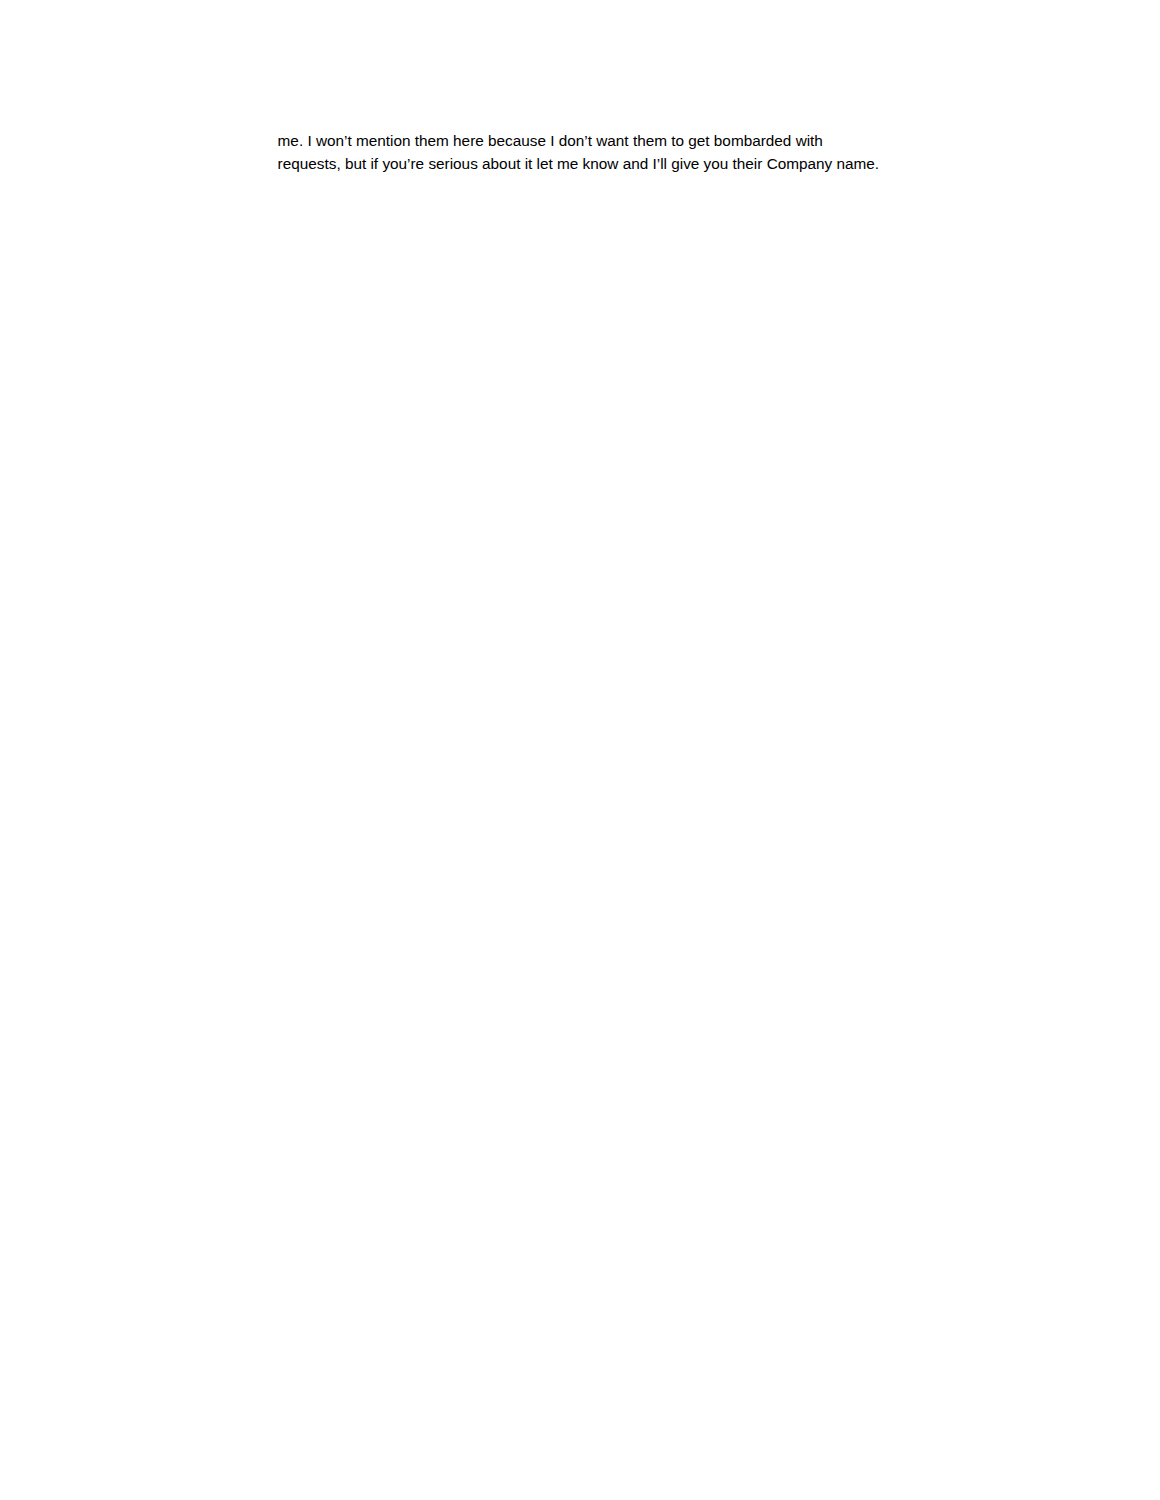me. I won’t mention them here because I don’t want them to get bombarded with requests, but if you’re serious about it let me know and I’ll give you their Company name.